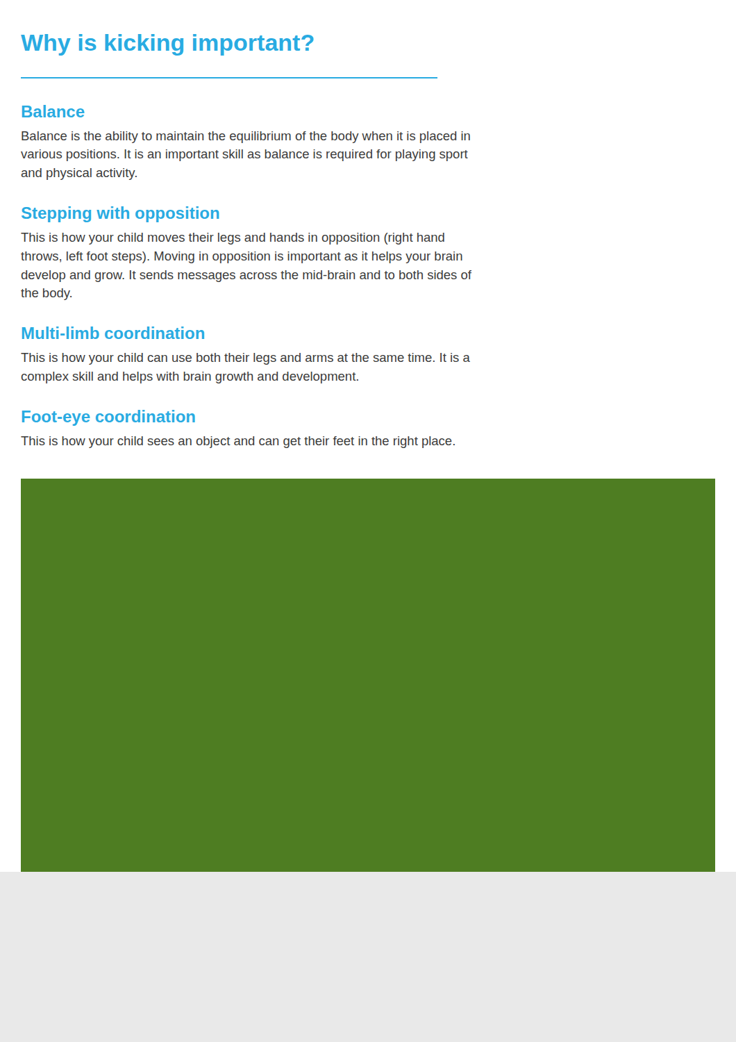KICKING
Why is kicking important?
Balance
Balance is the ability to maintain the equilibrium of the body when it is placed in various positions. It is an important skill as balance is required for playing sport and physical activity.
Stepping with opposition
This is how your child moves their legs and hands in opposition (right hand throws, left foot steps). Moving in opposition is important as it helps your brain develop and grow. It sends messages across the mid-brain and to both sides of the body.
Multi-limb coordination
This is how your child can use both their legs and arms at the same time. It is a complex skill and helps with brain growth and development.
Foot-eye coordination
This is how your child sees an object and can get their feet in the right place.